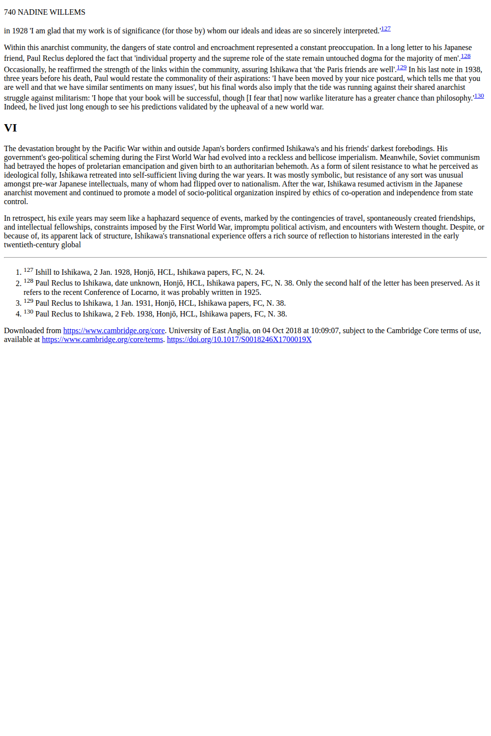740 NADINE WILLEMS
in 1928 'I am glad that my work is of significance (for those by) whom our ideals and ideas are so sincerely interpreted.'127
Within this anarchist community, the dangers of state control and encroachment represented a constant preoccupation. In a long letter to his Japanese friend, Paul Reclus deplored the fact that 'individual property and the supreme role of the state remain untouched dogma for the majority of men'.128 Occasionally, he reaffirmed the strength of the links within the community, assuring Ishikawa that 'the Paris friends are well'.129 In his last note in 1938, three years before his death, Paul would restate the commonality of their aspirations: 'I have been moved by your nice postcard, which tells me that you are well and that we have similar sentiments on many issues', but his final words also imply that the tide was running against their shared anarchist struggle against militarism: 'I hope that your book will be successful, though [I fear that] now warlike literature has a greater chance than philosophy.'130 Indeed, he lived just long enough to see his predictions validated by the upheaval of a new world war.
VI
The devastation brought by the Pacific War within and outside Japan's borders confirmed Ishikawa's and his friends' darkest forebodings. His government's geo-political scheming during the First World War had evolved into a reckless and bellicose imperialism. Meanwhile, Soviet communism had betrayed the hopes of proletarian emancipation and given birth to an authoritarian behemoth. As a form of silent resistance to what he perceived as ideological folly, Ishikawa retreated into self-sufficient living during the war years. It was mostly symbolic, but resistance of any sort was unusual amongst pre-war Japanese intellectuals, many of whom had flipped over to nationalism. After the war, Ishikawa resumed activism in the Japanese anarchist movement and continued to promote a model of socio-political organization inspired by ethics of co-operation and independence from state control.
In retrospect, his exile years may seem like a haphazard sequence of events, marked by the contingencies of travel, spontaneously created friendships, and intellectual fellowships, constraints imposed by the First World War, impromptu political activism, and encounters with Western thought. Despite, or because of, its apparent lack of structure, Ishikawa's transnational experience offers a rich source of reflection to historians interested in the early twentieth-century global
127 Ishill to Ishikawa, 2 Jan. 1928, Honjō, HCL, Ishikawa papers, FC, N. 24.
128 Paul Reclus to Ishikawa, date unknown, Honjō, HCL, Ishikawa papers, FC, N. 38. Only the second half of the letter has been preserved. As it refers to the recent Conference of Locarno, it was probably written in 1925.
129 Paul Reclus to Ishikawa, 1 Jan. 1931, Honjō, HCL, Ishikawa papers, FC, N. 38.
130 Paul Reclus to Ishikawa, 2 Feb. 1938, Honjō, HCL, Ishikawa papers, FC, N. 38.
Downloaded from https://www.cambridge.org/core. University of East Anglia, on 04 Oct 2018 at 10:09:07, subject to the Cambridge Core terms of use, available at https://www.cambridge.org/core/terms. https://doi.org/10.1017/S0018246X1700019X